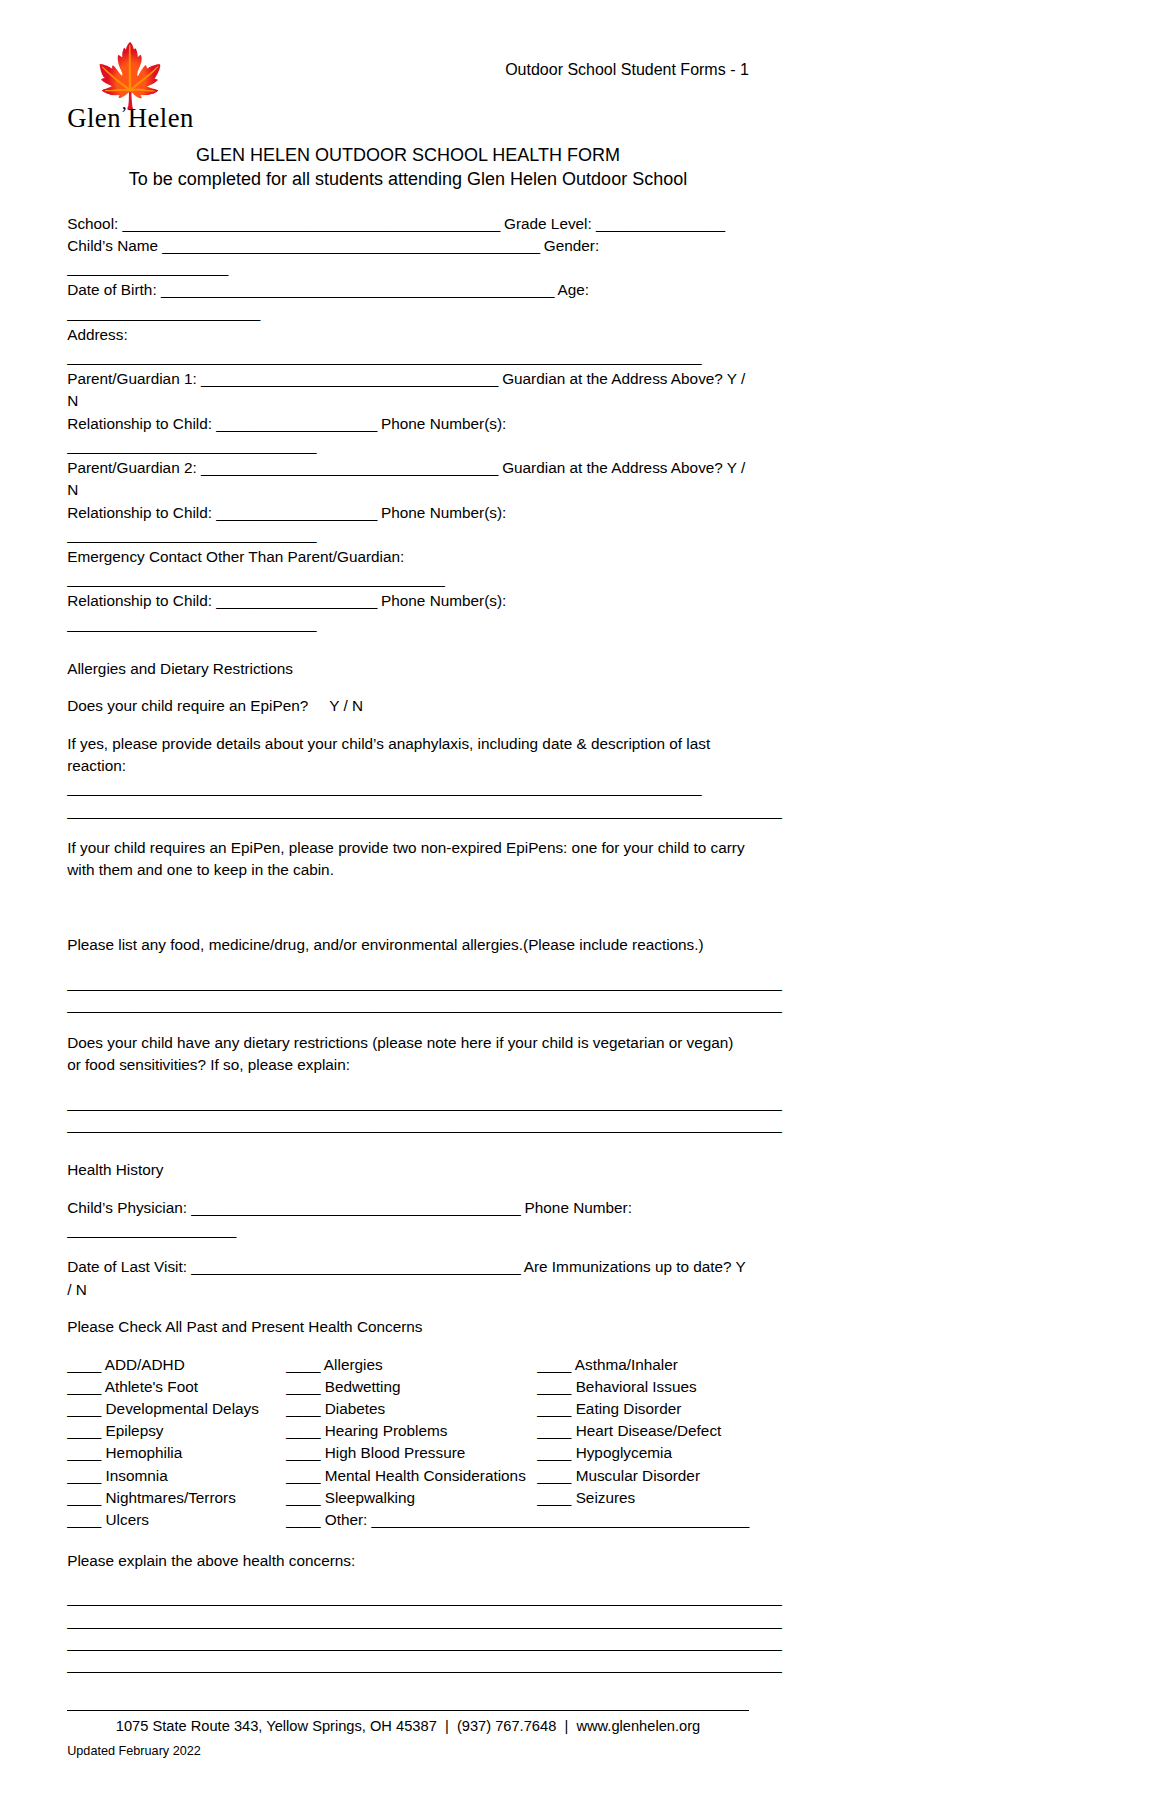🍁
Glen’Helen
Outdoor School Student Forms - 1
GLEN HELEN OUTDOOR SCHOOL HEALTH FORM To be completed for all students attending Glen Helen Outdoor School
School: _______________________________________________ Grade Level: ________________
Child’s Name _______________________________________________ Gender: ____________________
Date of Birth: _________________________________________________ Age: ________________________
Address: _______________________________________________________________________________
Parent/Guardian 1: _____________________________________ Guardian at the Address Above? Y / N
Relationship to Child: ____________________ Phone Number(s): _______________________________
Parent/Guardian 2: _____________________________________ Guardian at the Address Above? Y / N
Relationship to Child: ____________________ Phone Number(s): _______________________________
Emergency Contact Other Than Parent/Guardian: _______________________________________________
Relationship to Child: ____________________ Phone Number(s): _______________________________
Allergies and Dietary Restrictions
Does your child require an EpiPen? Y / N
If yes, please provide details about your child’s anaphylaxis, including date & description of last reaction: _______________________________________________________________________________ _________________________________________________________________________________________
If your child requires an EpiPen, please provide two non-expired EpiPens: one for your child to carry with them and one to keep in the cabin.
Please list any food, medicine/drug, and/or environmental allergies.(Please include reactions.)
_________________________________________________________________________________________ _________________________________________________________________________________________
Does your child have any dietary restrictions (please note here if your child is vegetarian or vegan) or food sensitivities? If so, please explain:
_________________________________________________________________________________________ _________________________________________________________________________________________
Health History
Child’s Physician: _________________________________________ Phone Number: _____________________
Date of Last Visit: _________________________________________ Are Immunizations up to date? Y / N
Please Check All Past and Present Health Concerns
____ ADD/ADHD
____ Allergies
____ Asthma/Inhaler
____ Athlete's Foot
____ Bedwetting
____ Behavioral Issues
____ Developmental Delays
____ Diabetes
____ Eating Disorder
____ Epilepsy
____ Hearing Problems
____ Heart Disease/Defect
____ Hemophilia
____ High Blood Pressure
____ Hypoglycemia
____ Insomnia
____ Mental Health Considerations
____ Muscular Disorder
____ Nightmares/Terrors
____ Sleepwalking
____ Seizures
____ Ulcers
____ Other: _______________________________________________
Please explain the above health concerns:
_________________________________________________________________________________________ _________________________________________________________________________________________ _________________________________________________________________________________________ _________________________________________________________________________________________
1075 State Route 343, Yellow Springs, OH 45387 | (937) 767.7648 | www.glenhelen.org
Updated February 2022